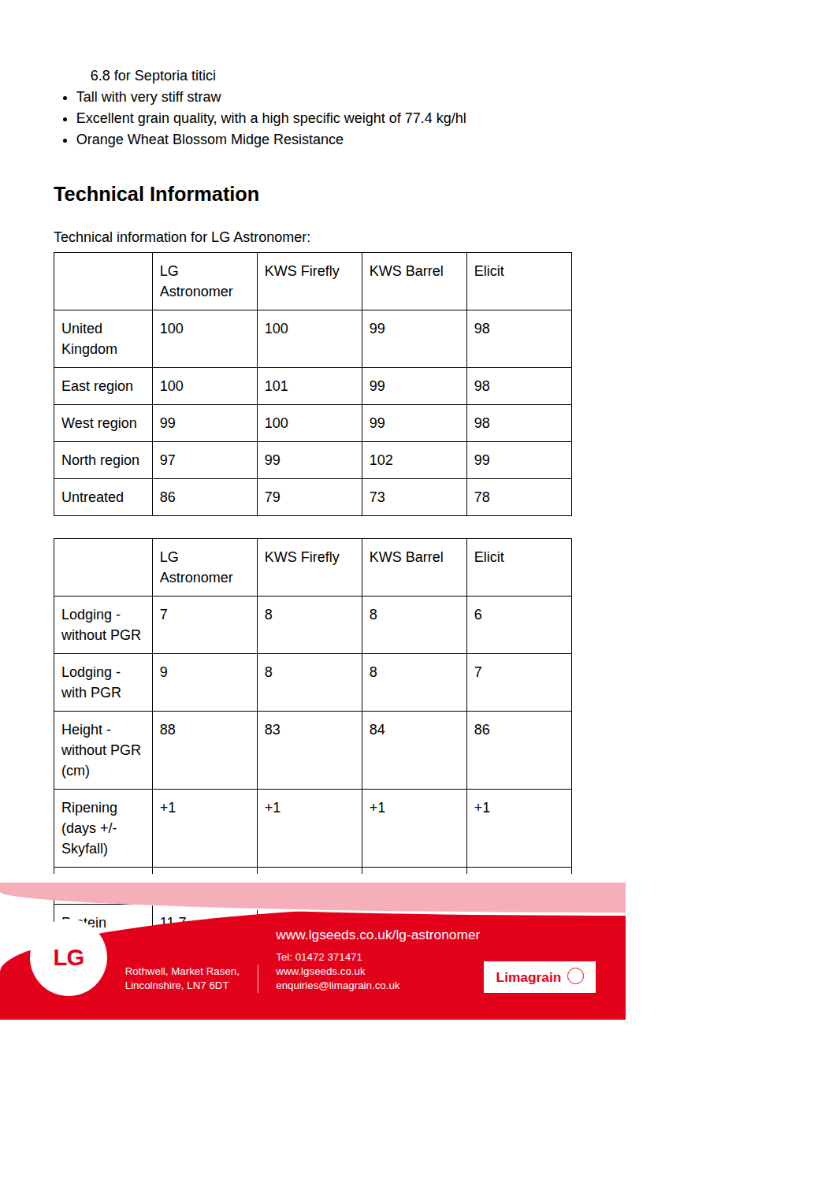6.8 for Septoria titici
Tall with very stiff straw
Excellent grain quality, with a high specific weight of 77.4 kg/hl
Orange Wheat Blossom Midge Resistance
Technical Information
Technical information for LG Astronomer:
| | LG Astronomer | KWS Firefly | KWS Barrel | Elicit |
| United Kingdom | 100 | 100 | 99 | 98 |
| East region | 100 | 101 | 99 | 98 |
| West region | 99 | 100 | 99 | 98 |
| North region | 97 | 99 | 102 | 99 |
| Untreated | 86 | 79 | 73 | 78 |
| | LG Astronomer | KWS Firefly | KWS Barrel | Elicit |
| Lodging - without PGR | 7 | 8 | 8 | 6 |
| Lodging - with PGR | 9 | 8 | 8 | 7 |
| Height - without PGR (cm) | 88 | 83 | 84 | 86 |
| Ripening (days +/- Skyfall) | +1 | +1 | +1 | +1 |
| Sprouting | (7) | (6) | 6 | 5 |
| Protein Content % | 11.7 | 11.7 | 11.2 | 11.5 |
| Hagberg Falling | 232 | 240 | 240 | 208 |
LG
Rothwell, Market Rasen,
Lincolnshire, LN7 6DT
www.lgseeds.co.uk/lg-astronomer
Tel: 01472 371471 www.lgseeds.co.uk
enquiries@limagrain.co.uk
Limagrain